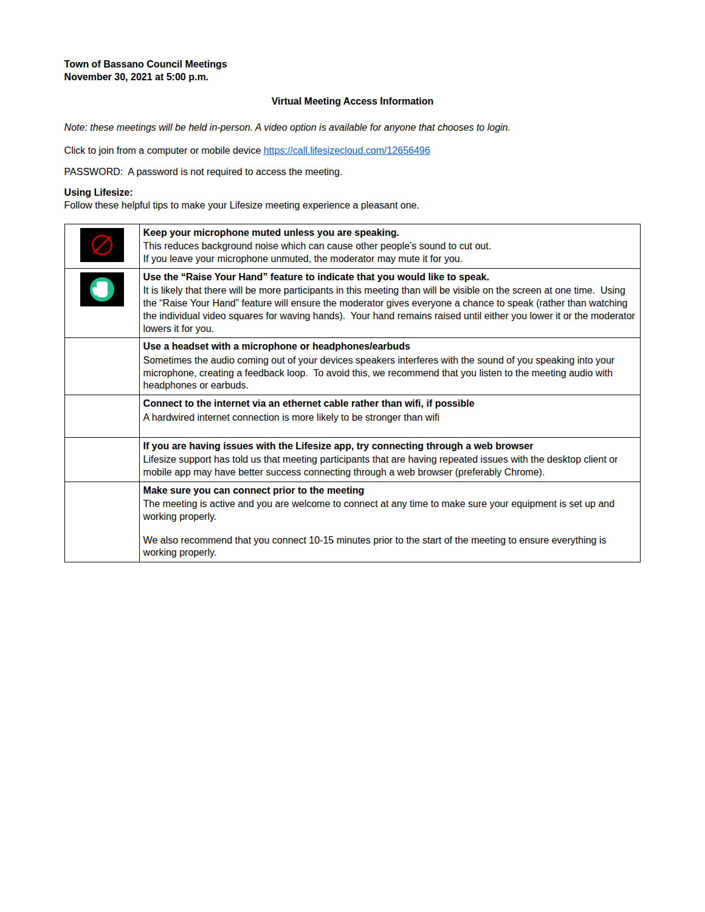Town of Bassano Council Meetings
November 30, 2021 at 5:00 p.m.
Virtual Meeting Access Information
Note: these meetings will be held in-person. A video option is available for anyone that chooses to login.
Click to join from a computer or mobile device https://call.lifesizecloud.com/12656496
PASSWORD: A password is not required to access the meeting.
Using Lifesize:
Follow these helpful tips to make your Lifesize meeting experience a pleasant one.
| | Keep your microphone muted unless you are speaking. This reduces background noise which can cause other people’s sound to cut out. If you leave your microphone unmuted, the moderator may mute it for you. |
| | Use the “Raise Your Hand” feature to indicate that you would like to speak. It is likely that there will be more participants in this meeting than will be visible on the screen at one time. Using the “Raise Your Hand” feature will ensure the moderator gives everyone a chance to speak (rather than watching the individual video squares for waving hands). Your hand remains raised until either you lower it or the moderator lowers it for you. |
| | Use a headset with a microphone or headphones/earbuds Sometimes the audio coming out of your devices speakers interferes with the sound of you speaking into your microphone, creating a feedback loop. To avoid this, we recommend that you listen to the meeting audio with headphones or earbuds. |
| | Connect to the internet via an ethernet cable rather than wifi, if possible A hardwired internet connection is more likely to be stronger than wifi |
| | If you are having issues with the Lifesize app, try connecting through a web browser Lifesize support has told us that meeting participants that are having repeated issues with the desktop client or mobile app may have better success connecting through a web browser (preferably Chrome). |
| | Make sure you can connect prior to the meeting The meeting is active and you are welcome to connect at any time to make sure your equipment is set up and working properly. We also recommend that you connect 10-15 minutes prior to the start of the meeting to ensure everything is working properly. |